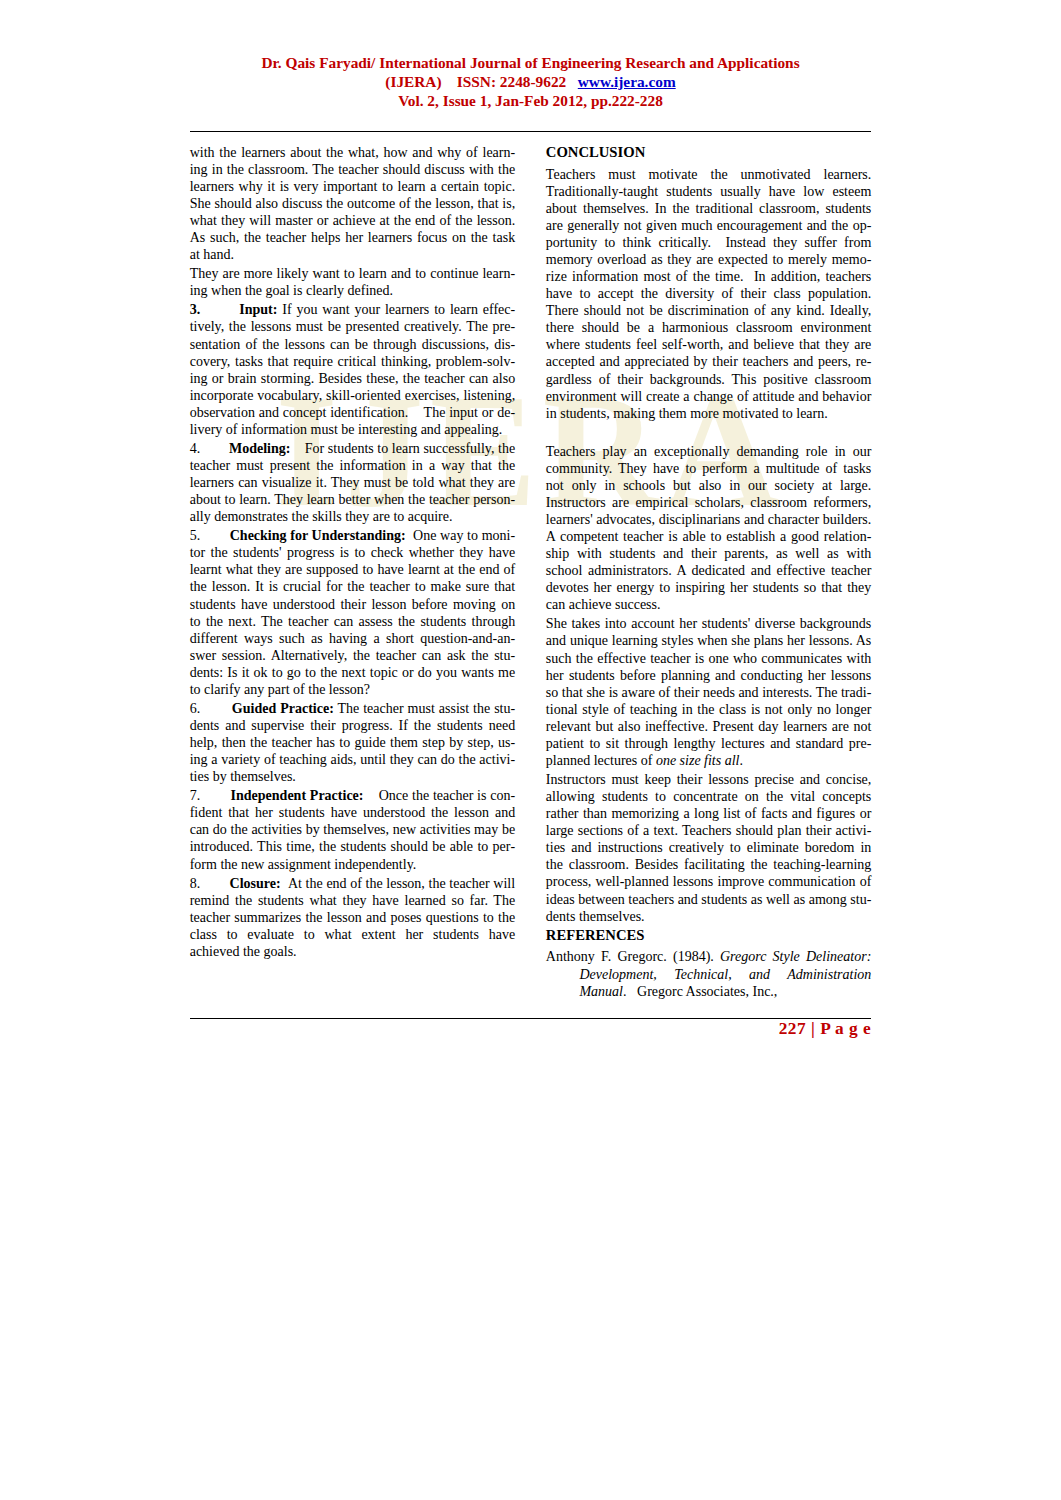IJERA
Dr. Qais Faryadi/ International Journal of Engineering Research and Applications
(IJERA) ISSN: 2248-9622 www.ijera.com
Vol. 2, Issue 1, Jan-Feb 2012, pp.222-228
with the learners about the what, how and why of learning in the classroom. The teacher should discuss with the learners why it is very important to learn a certain topic. She should also discuss the outcome of the lesson, that is, what they will master or achieve at the end of the lesson. As such, the teacher helps her learners focus on the task at hand.
They are more likely want to learn and to continue learning when the goal is clearly defined.
3. Input: If you want your learners to learn effectively, the lessons must be presented creatively. The presentation of the lessons can be through discussions, discovery, tasks that require critical thinking, problem-solving or brain storming. Besides these, the teacher can also incorporate vocabulary, skill-oriented exercises, listening, observation and concept identification. The input or delivery of information must be interesting and appealing.
4. Modeling: For students to learn successfully, the teacher must present the information in a way that the learners can visualize it. They must be told what they are about to learn. They learn better when the teacher personally demonstrates the skills they are to acquire.
5. Checking for Understanding: One way to monitor the students' progress is to check whether they have learnt what they are supposed to have learnt at the end of the lesson. It is crucial for the teacher to make sure that students have understood their lesson before moving on to the next. The teacher can assess the students through different ways such as having a short question-and-answer session. Alternatively, the teacher can ask the students: Is it ok to go to the next topic or do you wants me to clarify any part of the lesson?
6. Guided Practice: The teacher must assist the students and supervise their progress. If the students need help, then the teacher has to guide them step by step, using a variety of teaching aids, until they can do the activities by themselves.
7. Independent Practice: Once the teacher is confident that her students have understood the lesson and can do the activities by themselves, new activities may be introduced. This time, the students should be able to perform the new assignment independently.
8. Closure: At the end of the lesson, the teacher will remind the students what they have learned so far. The teacher summarizes the lesson and poses questions to the class to evaluate to what extent her students have achieved the goals.
CONCLUSION
Teachers must motivate the unmotivated learners. Traditionally-taught students usually have low esteem about themselves. In the traditional classroom, students are generally not given much encouragement and the opportunity to think critically. Instead they suffer from memory overload as they are expected to merely memorize information most of the time. In addition, teachers have to accept the diversity of their class population. There should not be discrimination of any kind. Ideally, there should be a harmonious classroom environment where students feel self-worth, and believe that they are accepted and appreciated by their teachers and peers, regardless of their backgrounds. This positive classroom environment will create a change of attitude and behavior in students, making them more motivated to learn.
Teachers play an exceptionally demanding role in our community. They have to perform a multitude of tasks not only in schools but also in our society at large. Instructors are empirical scholars, classroom reformers, learners' advocates, disciplinarians and character builders. A competent teacher is able to establish a good relationship with students and their parents, as well as with school administrators. A dedicated and effective teacher devotes her energy to inspiring her students so that they can achieve success.
She takes into account her students' diverse backgrounds and unique learning styles when she plans her lessons. As such the effective teacher is one who communicates with her students before planning and conducting her lessons so that she is aware of their needs and interests. The traditional style of teaching in the class is not only no longer relevant but also ineffective. Present day learners are not patient to sit through lengthy lectures and standard pre-planned lectures of one size fits all.
Instructors must keep their lessons precise and concise, allowing students to concentrate on the vital concepts rather than memorizing a long list of facts and figures or large sections of a text. Teachers should plan their activities and instructions creatively to eliminate boredom in the classroom. Besides facilitating the teaching-learning process, well-planned lessons improve communication of ideas between teachers and students as well as among students themselves.
REFERENCES
Anthony F. Gregorc. (1984). Gregorc Style Delineator: Development, Technical, and Administration Manual. Gregorc Associates, Inc.,
227 | P a g e